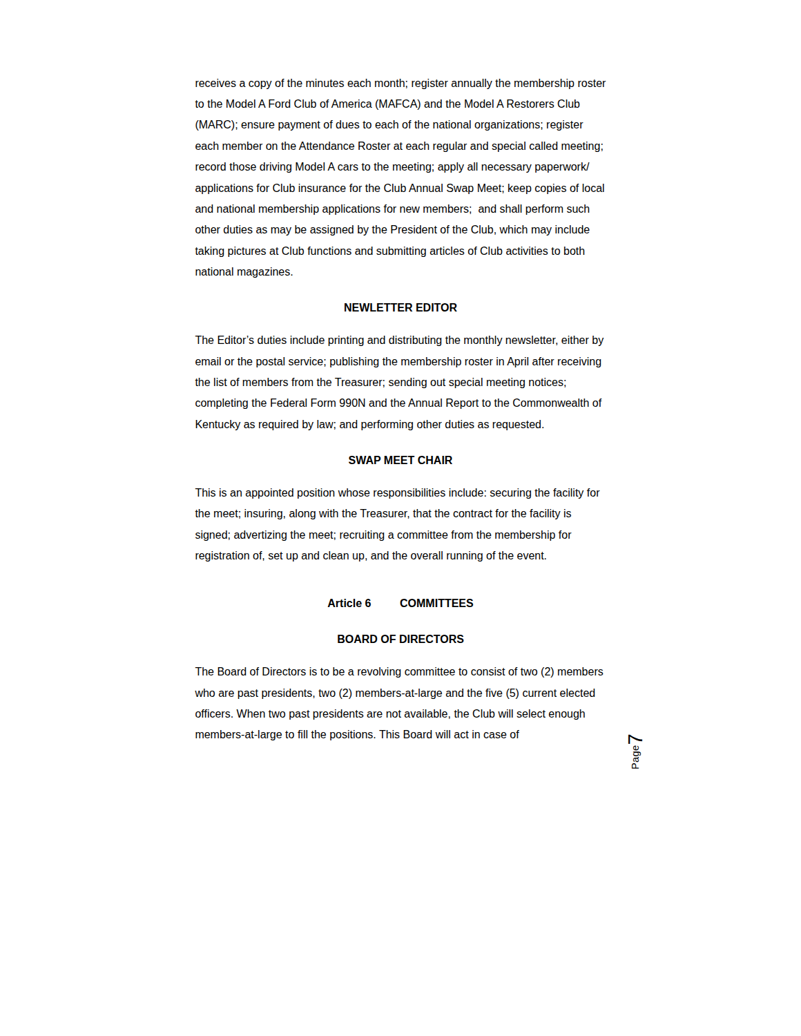receives a copy of the minutes each month; register annually the membership roster to the Model A Ford Club of America (MAFCA) and the Model A Restorers Club (MARC); ensure payment of dues to each of the national organizations; register each member on the Attendance Roster at each regular and special called meeting; record those driving Model A cars to the meeting; apply all necessary paperwork/ applications for Club insurance for the Club Annual Swap Meet; keep copies of local and national membership applications for new members; and shall perform such other duties as may be assigned by the President of the Club, which may include taking pictures at Club functions and submitting articles of Club activities to both national magazines.
NEWLETTER EDITOR
The Editor’s duties include printing and distributing the monthly newsletter, either by email or the postal service; publishing the membership roster in April after receiving the list of members from the Treasurer; sending out special meeting notices; completing the Federal Form 990N and the Annual Report to the Commonwealth of Kentucky as required by law; and performing other duties as requested.
SWAP MEET CHAIR
This is an appointed position whose responsibilities include: securing the facility for the meet; insuring, along with the Treasurer, that the contract for the facility is signed; advertizing the meet; recruiting a committee from the membership for registration of, set up and clean up, and the overall running of the event.
Article 6 COMMITTEES
BOARD OF DIRECTORS
The Board of Directors is to be a revolving committee to consist of two (2) members who are past presidents, two (2) members-at-large and the five (5) current elected officers. When two past presidents are not available, the Club will select enough members-at-large to fill the positions. This Board will act in case of
Page7